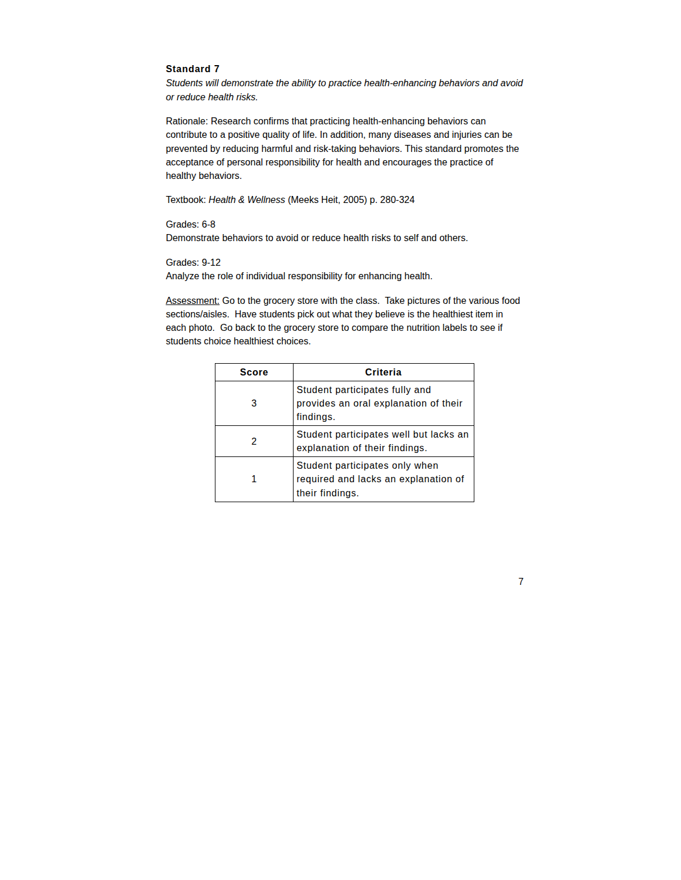Standard 7
Students will demonstrate the ability to practice health-enhancing behaviors and avoid or reduce health risks.
Rationale: Research confirms that practicing health-enhancing behaviors can contribute to a positive quality of life. In addition, many diseases and injuries can be prevented by reducing harmful and risk-taking behaviors. This standard promotes the acceptance of personal responsibility for health and encourages the practice of healthy behaviors.
Textbook: Health & Wellness (Meeks Heit, 2005) p. 280-324
Grades: 6-8
Demonstrate behaviors to avoid or reduce health risks to self and others.
Grades: 9-12
Analyze the role of individual responsibility for enhancing health.
Assessment: Go to the grocery store with the class. Take pictures of the various food sections/aisles. Have students pick out what they believe is the healthiest item in each photo. Go back to the grocery store to compare the nutrition labels to see if students choice healthiest choices.
| Score | Criteria |
| --- | --- |
| 3 | Student participates fully and provides an oral explanation of their findings. |
| 2 | Student participates well but lacks an explanation of their findings. |
| 1 | Student participates only when required and lacks an explanation of their findings. |
7